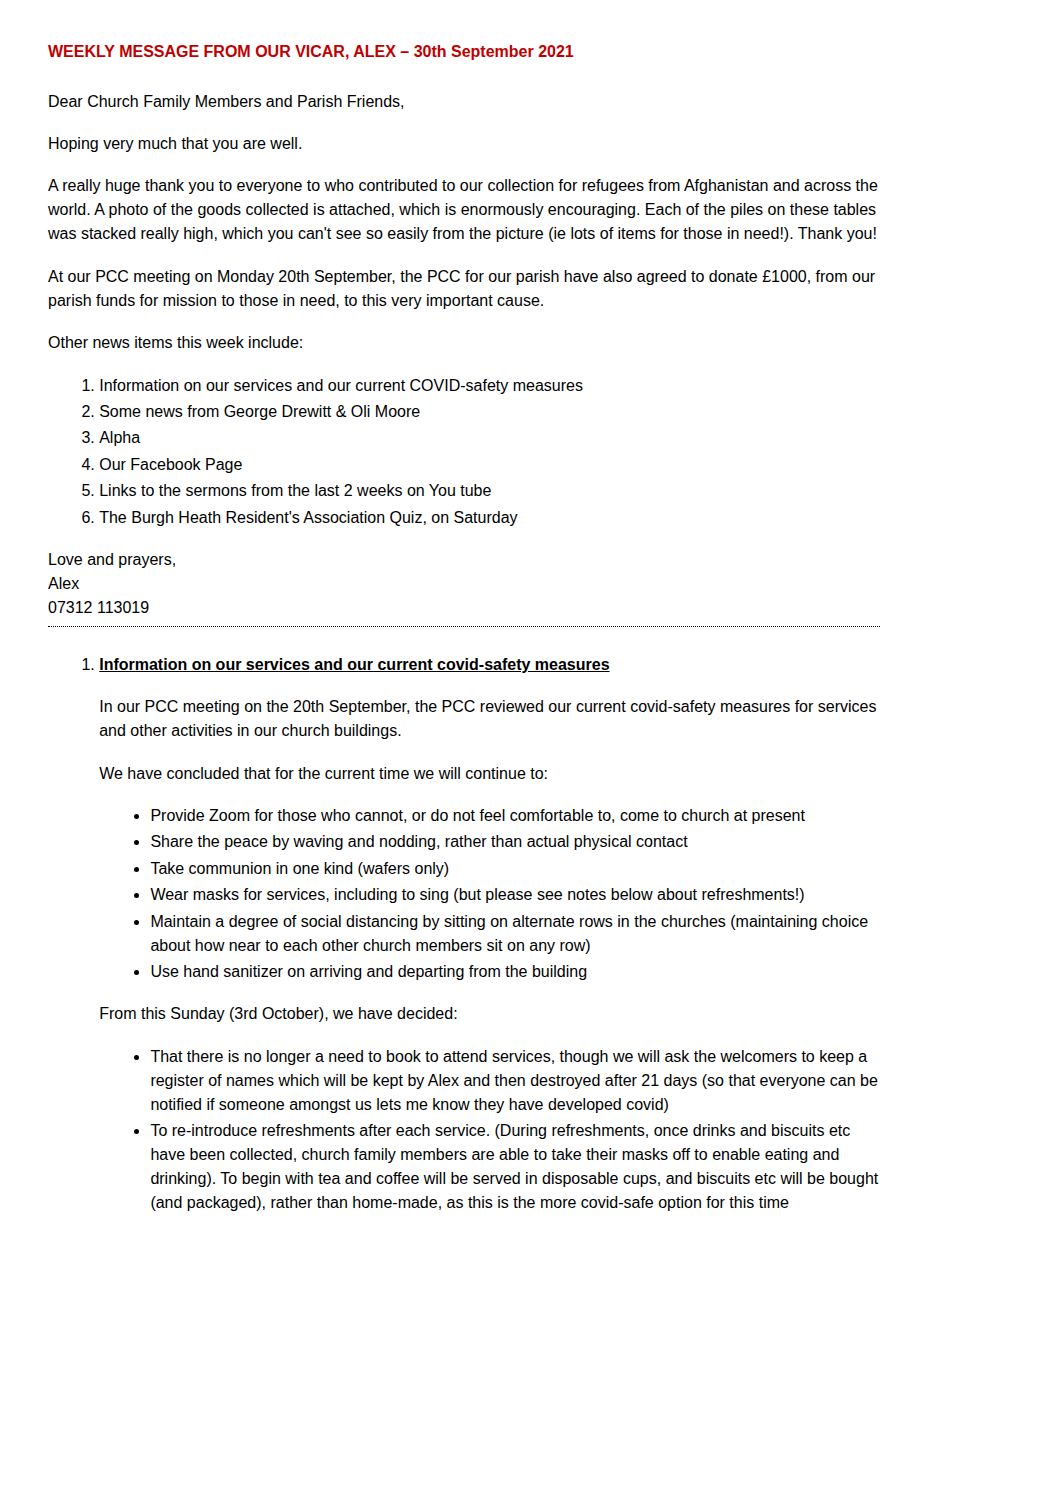WEEKLY MESSAGE FROM OUR VICAR, ALEX – 30th September 2021
Dear Church Family Members and Parish Friends,
Hoping very much that you are well.
A really huge thank you to everyone to who contributed to our collection for refugees from Afghanistan and across the world. A photo of the goods collected is attached, which is enormously encouraging. Each of the piles on these tables was stacked really high, which you can't see so easily from the picture (ie lots of items for those in need!). Thank you!
At our PCC meeting on Monday 20th September, the PCC for our parish have also agreed to donate £1000, from our parish funds for mission to those in need, to this very important cause.
Other news items this week include:
Information on our services and our current COVID-safety measures
Some news from George Drewitt & Oli Moore
Alpha
Our Facebook Page
Links to the sermons from the last 2 weeks on You tube
The Burgh Heath Resident's Association Quiz, on Saturday
Love and prayers,
Alex
07312 113019
Information on our services and our current covid-safety measures
In our PCC meeting on the 20th September, the PCC reviewed our current covid-safety measures for services and other activities in our church buildings.
We have concluded that for the current time we will continue to:
Provide Zoom for those who cannot, or do not feel comfortable to, come to church at present
Share the peace by waving and nodding, rather than actual physical contact
Take communion in one kind (wafers only)
Wear masks for services, including to sing (but please see notes below about refreshments!)
Maintain a degree of social distancing by sitting on alternate rows in the churches (maintaining choice about how near to each other church members sit on any row)
Use hand sanitizer on arriving and departing from the building
From this Sunday (3rd October), we have decided:
That there is no longer a need to book to attend services, though we will ask the welcomers to keep a register of names which will be kept by Alex and then destroyed after 21 days (so that everyone can be notified if someone amongst us lets me know they have developed covid)
To re-introduce refreshments after each service. (During refreshments, once drinks and biscuits etc have been collected, church family members are able to take their masks off to enable eating and drinking). To begin with tea and coffee will be served in disposable cups, and biscuits etc will be bought (and packaged), rather than home-made, as this is the more covid-safe option for this time